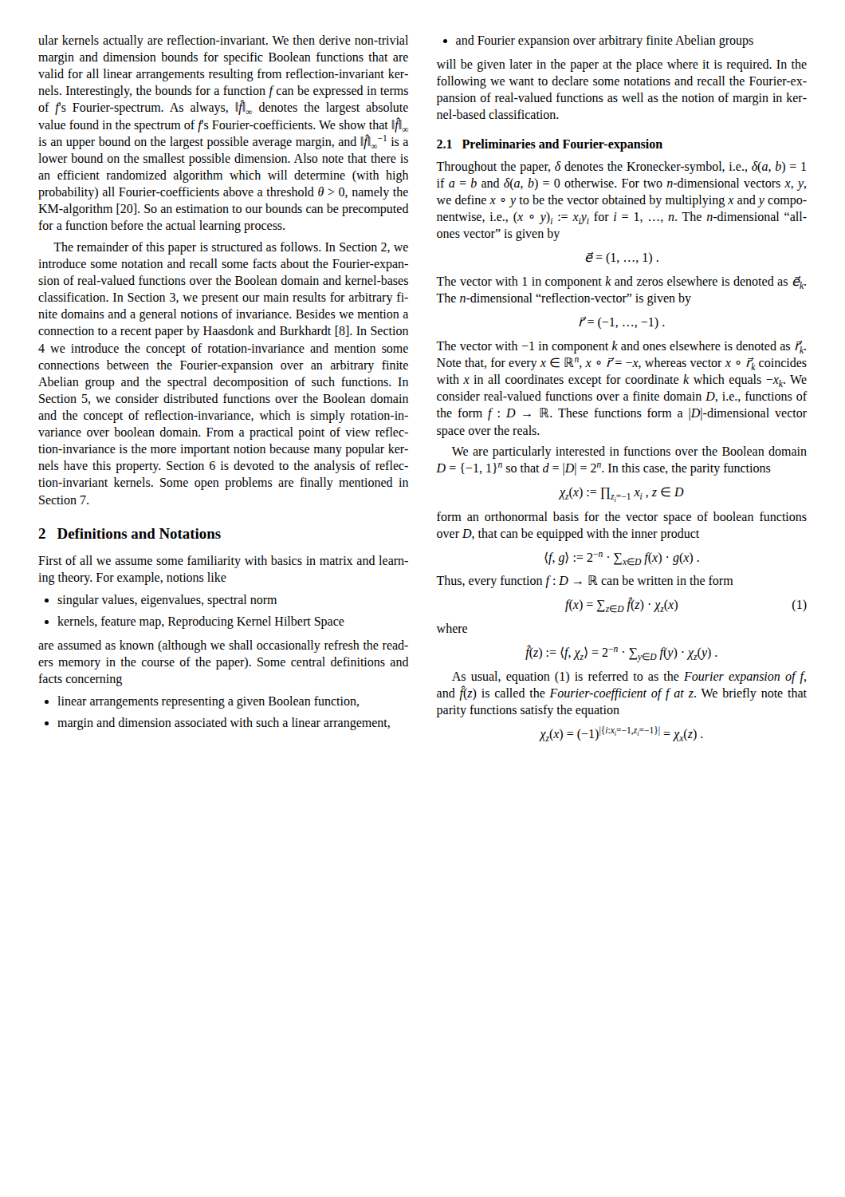ular kernels actually are reflection-invariant. We then derive non-trivial margin and dimension bounds for specific Boolean functions that are valid for all linear arrangements resulting from reflection-invariant kernels. Interestingly, the bounds for a function f can be expressed in terms of f's Fourier-spectrum. As always, ‖f̂‖∞ denotes the largest absolute value found in the spectrum of f's Fourier-coefficients. We show that ‖f̂‖∞ is an upper bound on the largest possible average margin, and ‖f̂‖∞−1 is a lower bound on the smallest possible dimension. Also note that there is an efficient randomized algorithm which will determine (with high probability) all Fourier-coefficients above a threshold θ > 0, namely the KM-algorithm [20]. So an estimation to our bounds can be precomputed for a function before the actual learning process.
The remainder of this paper is structured as follows. In Section 2, we introduce some notation and recall some facts about the Fourier-expansion of real-valued functions over the Boolean domain and kernel-bases classification. In Section 3, we present our main results for arbitrary finite domains and a general notions of invariance. Besides we mention a connection to a recent paper by Haasdonk and Burkhardt [8]. In Section 4 we introduce the concept of rotation-invariance and mention some connections between the Fourier-expansion over an arbitrary finite Abelian group and the spectral decomposition of such functions. In Section 5, we consider distributed functions over the Boolean domain and the concept of reflection-invariance, which is simply rotation-invariance over boolean domain. From a practical point of view reflection-invariance is the more important notion because many popular kernels have this property. Section 6 is devoted to the analysis of reflection-invariant kernels. Some open problems are finally mentioned in Section 7.
2 Definitions and Notations
First of all we assume some familiarity with basics in matrix and learning theory. For example, notions like
singular values, eigenvalues, spectral norm
kernels, feature map, Reproducing Kernel Hilbert Space
are assumed as known (although we shall occasionally refresh the readers memory in the course of the paper). Some central definitions and facts concerning
linear arrangements representing a given Boolean function,
margin and dimension associated with such a linear arrangement,
and Fourier expansion over arbitrary finite Abelian groups
will be given later in the paper at the place where it is required. In the following we want to declare some notations and recall the Fourier-expansion of real-valued functions as well as the notion of margin in kernel-based classification.
2.1 Preliminaries and Fourier-expansion
Throughout the paper, δ denotes the Kronecker-symbol, i.e., δ(a, b) = 1 if a = b and δ(a, b) = 0 otherwise. For two n-dimensional vectors x, y, we define x ∘ y to be the vector obtained by multiplying x and y componentwise, i.e., (x ∘ y)i := xiyi for i = 1, …, n. The n-dimensional “all-ones vector” is given by
e⃗ = (1, …, 1) .
The vector with 1 in component k and zeros elsewhere is denoted as e⃗k. The n-dimensional “reflection-vector” is given by
r⃗ = (−1, …, −1) .
The vector with −1 in component k and ones elsewhere is denoted as r⃗k. Note that, for every x ∈ ℝn, x ∘ r⃗ = −x, whereas vector x ∘ r⃗k coincides with x in all coordinates except for coordinate k which equals −xk. We consider real-valued functions over a finite domain D, i.e., functions of the form f : D → ℝ. These functions form a |D|-dimensional vector space over the reals.
We are particularly interested in functions over the Boolean domain D = {−1, 1}n so that d = |D| = 2n. In this case, the parity functions
χz(x) := ∏zi=−1 xi , z ∈ D
form an orthonormal basis for the vector space of boolean functions over D, that can be equipped with the inner product
⟨f, g⟩ := 2−n · ∑x∈D f(x) · g(x) .
Thus, every function f : D → ℝ can be written in the form
f(x) = ∑z∈D f̂(z) · χz(x)(1)
where
f̂(z) := ⟨f, χz⟩ = 2−n · ∑y∈D f(y) · χz(y) .
As usual, equation (1) is referred to as the Fourier expansion of f, and f̂(z) is called the Fourier-coefficient of f at z. We briefly note that parity functions satisfy the equation
χz(x) = (−1)|{i:xi=−1,zi=−1}| = χx(z) .